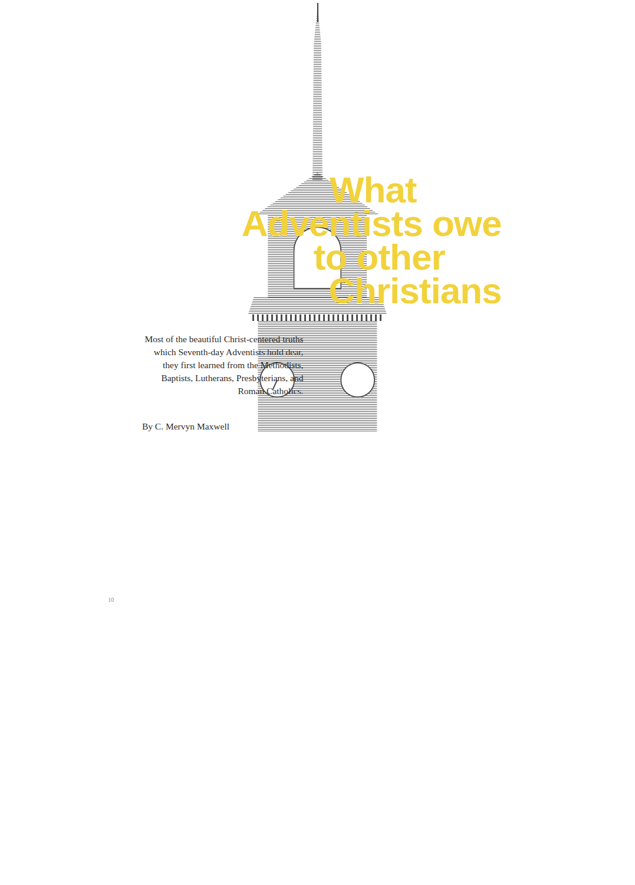What Adventists owe to other Christians
Most of the beautiful Christ-centered truths which Seventh-day Adventists hold dear, they first learned from the Methodists, Baptists, Lutherans, Presbyterians, and Roman Catholics.
By C. Mervyn Maxwell
10